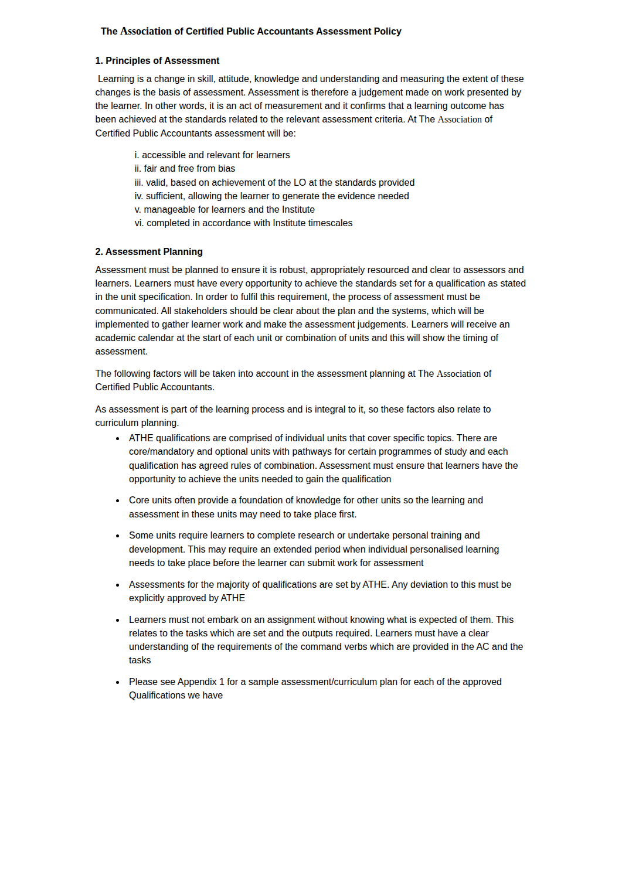The Association of Certified Public Accountants Assessment Policy
1. Principles of Assessment
Learning is a change in skill, attitude, knowledge and understanding and measuring the extent of these changes is the basis of assessment. Assessment is therefore a judgement made on work presented by the learner. In other words, it is an act of measurement and it confirms that a learning outcome has been achieved at the standards related to the relevant assessment criteria. At The Association of Certified Public Accountants assessment will be:
i. accessible and relevant for learners
ii. fair and free from bias
iii. valid, based on achievement of the LO at the standards provided
iv. sufficient, allowing the learner to generate the evidence needed
v. manageable for learners and the Institute
vi. completed in accordance with Institute timescales
2. Assessment Planning
Assessment must be planned to ensure it is robust, appropriately resourced and clear to assessors and learners. Learners must have every opportunity to achieve the standards set for a qualification as stated in the unit specification. In order to fulfil this requirement, the process of assessment must be communicated. All stakeholders should be clear about the plan and the systems, which will be implemented to gather learner work and make the assessment judgements. Learners will receive an academic calendar at the start of each unit or combination of units and this will show the timing of assessment.
The following factors will be taken into account in the assessment planning at The Association of Certified Public Accountants.
As assessment is part of the learning process and is integral to it, so these factors also relate to curriculum planning.
ATHE qualifications are comprised of individual units that cover specific topics. There are core/mandatory and optional units with pathways for certain programmes of study and each qualification has agreed rules of combination. Assessment must ensure that learners have the opportunity to achieve the units needed to gain the qualification
Core units often provide a foundation of knowledge for other units so the learning and assessment in these units may need to take place first.
Some units require learners to complete research or undertake personal training and development. This may require an extended period when individual personalised learning needs to take place before the learner can submit work for assessment
Assessments for the majority of qualifications are set by ATHE. Any deviation to this must be explicitly approved by ATHE
Learners must not embark on an assignment without knowing what is expected of them. This relates to the tasks which are set and the outputs required. Learners must have a clear understanding of the requirements of the command verbs which are provided in the AC and the tasks
Please see Appendix 1 for a sample assessment/curriculum plan for each of the approved Qualifications we have